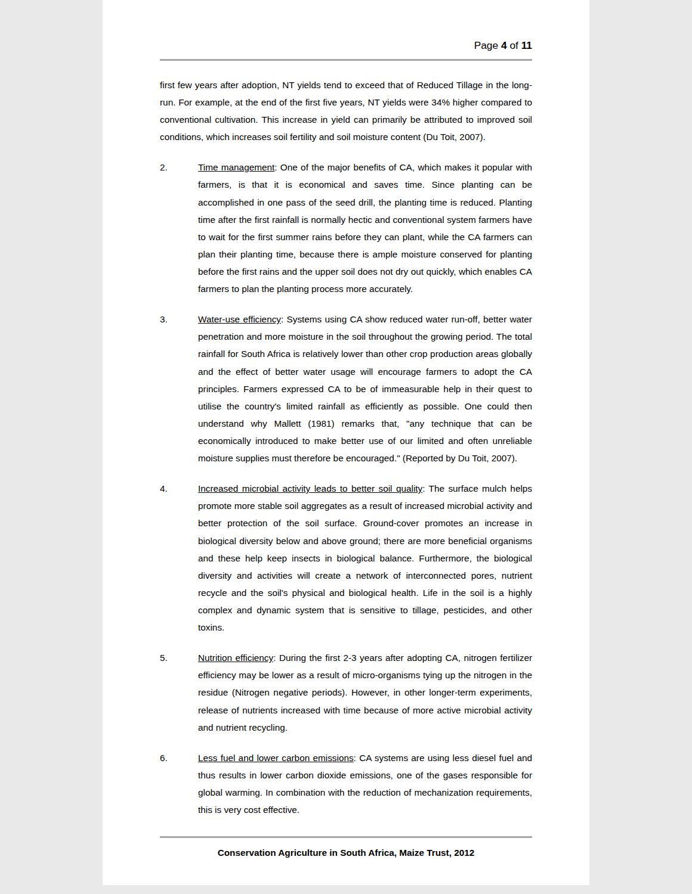Page 4 of 11
first few years after adoption, NT yields tend to exceed that of Reduced Tillage in the long-run. For example, at the end of the first five years, NT yields were 34% higher compared to conventional cultivation. This increase in yield can primarily be attributed to improved soil conditions, which increases soil fertility and soil moisture content (Du Toit, 2007).
2.
Time management: One of the major benefits of CA, which makes it popular with farmers, is that it is economical and saves time. Since planting can be accomplished in one pass of the seed drill, the planting time is reduced. Planting time after the first rainfall is normally hectic and conventional system farmers have to wait for the first summer rains before they can plant, while the CA farmers can plan their planting time, because there is ample moisture conserved for planting before the first rains and the upper soil does not dry out quickly, which enables CA farmers to plan the planting process more accurately.
3.
Water-use efficiency: Systems using CA show reduced water run-off, better water penetration and more moisture in the soil throughout the growing period. The total rainfall for South Africa is relatively lower than other crop production areas globally and the effect of better water usage will encourage farmers to adopt the CA principles. Farmers expressed CA to be of immeasurable help in their quest to utilise the country's limited rainfall as efficiently as possible. One could then understand why Mallett (1981) remarks that, "any technique that can be economically introduced to make better use of our limited and often unreliable moisture supplies must therefore be encouraged." (Reported by Du Toit, 2007).
4.
Increased microbial activity leads to better soil quality: The surface mulch helps promote more stable soil aggregates as a result of increased microbial activity and better protection of the soil surface. Ground-cover promotes an increase in biological diversity below and above ground; there are more beneficial organisms and these help keep insects in biological balance. Furthermore, the biological diversity and activities will create a network of interconnected pores, nutrient recycle and the soil's physical and biological health. Life in the soil is a highly complex and dynamic system that is sensitive to tillage, pesticides, and other toxins.
5.
Nutrition efficiency: During the first 2-3 years after adopting CA, nitrogen fertilizer efficiency may be lower as a result of micro-organisms tying up the nitrogen in the residue (Nitrogen negative periods). However, in other longer-term experiments, release of nutrients increased with time because of more active microbial activity and nutrient recycling.
6.
Less fuel and lower carbon emissions: CA systems are using less diesel fuel and thus results in lower carbon dioxide emissions, one of the gases responsible for global warming. In combination with the reduction of mechanization requirements, this is very cost effective.
Conservation Agriculture in South Africa, Maize Trust, 2012